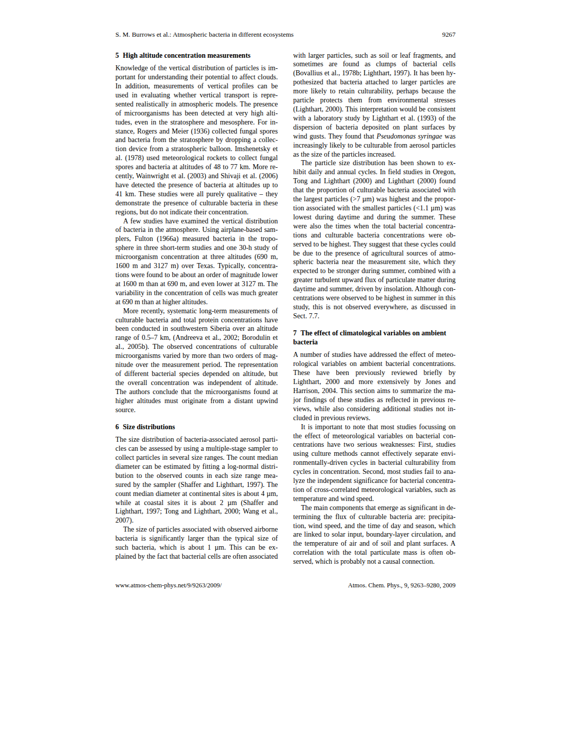S. M. Burrows et al.: Atmospheric bacteria in different ecosystems 9267
5 High altitude concentration measurements
Knowledge of the vertical distribution of particles is important for understanding their potential to affect clouds. In addition, measurements of vertical profiles can be used in evaluating whether vertical transport is represented realistically in atmospheric models. The presence of microorganisms has been detected at very high altitudes, even in the stratosphere and mesosphere. For instance, Rogers and Meier (1936) collected fungal spores and bacteria from the stratosphere by dropping a collection device from a stratospheric balloon. Imshenetsky et al. (1978) used meteorological rockets to collect fungal spores and bacteria at altitudes of 48 to 77 km. More recently, Wainwright et al. (2003) and Shivaji et al. (2006) have detected the presence of bacteria at altitudes up to 41 km. These studies were all purely qualitative – they demonstrate the presence of culturable bacteria in these regions, but do not indicate their concentration.
A few studies have examined the vertical distribution of bacteria in the atmosphere. Using airplane-based samplers, Fulton (1966a) measured bacteria in the troposphere in three short-term studies and one 30-h study of microorganism concentration at three altitudes (690 m, 1600 m and 3127 m) over Texas. Typically, concentrations were found to be about an order of magnitude lower at 1600 m than at 690 m, and even lower at 3127 m. The variability in the concentration of cells was much greater at 690 m than at higher altitudes.
More recently, systematic long-term measurements of culturable bacteria and total protein concentrations have been conducted in southwestern Siberia over an altitude range of 0.5–7 km, (Andreeva et al., 2002; Borodulin et al., 2005b). The observed concentrations of culturable microorganisms varied by more than two orders of magnitude over the measurement period. The representation of different bacterial species depended on altitude, but the overall concentration was independent of altitude. The authors conclude that the microorganisms found at higher altitudes must originate from a distant upwind source.
6 Size distributions
The size distribution of bacteria-associated aerosol particles can be assessed by using a multiple-stage sampler to collect particles in several size ranges. The count median diameter can be estimated by fitting a log-normal distribution to the observed counts in each size range measured by the sampler (Shaffer and Lighthart, 1997). The count median diameter at continental sites is about 4 µm, while at coastal sites it is about 2 µm (Shaffer and Lighthart, 1997; Tong and Lighthart, 2000; Wang et al., 2007).
The size of particles associated with observed airborne bacteria is significantly larger than the typical size of such bacteria, which is about 1 µm. This can be explained by the fact that bacterial cells are often associated with larger particles, such as soil or leaf fragments, and sometimes are found as clumps of bacterial cells (Bovallius et al., 1978b; Lighthart, 1997). It has been hypothesized that bacteria attached to larger particles are more likely to retain culturability, perhaps because the particle protects them from environmental stresses (Lighthart, 2000). This interpretation would be consistent with a laboratory study by Lighthart et al. (1993) of the dispersion of bacteria deposited on plant surfaces by wind gusts. They found that Pseudomonas syringae was increasingly likely to be culturable from aerosol particles as the size of the particles increased.
The particle size distribution has been shown to exhibit daily and annual cycles. In field studies in Oregon, Tong and Lighthart (2000) and Lighthart (2000) found that the proportion of culturable bacteria associated with the largest particles (>7 µm) was highest and the proportion associated with the smallest particles (<1.1 µm) was lowest during daytime and during the summer. These were also the times when the total bacterial concentrations and culturable bacteria concentrations were observed to be highest. They suggest that these cycles could be due to the presence of agricultural sources of atmospheric bacteria near the measurement site, which they expected to be stronger during summer, combined with a greater turbulent upward flux of particulate matter during daytime and summer, driven by insolation. Although concentrations were observed to be highest in summer in this study, this is not observed everywhere, as discussed in Sect. 7.7.
7 The effect of climatological variables on ambient bacteria
A number of studies have addressed the effect of meteorological variables on ambient bacterial concentrations. These have been previously reviewed briefly by Lighthart, 2000 and more extensively by Jones and Harrison, 2004. This section aims to summarize the major findings of these studies as reflected in previous reviews, while also considering additional studies not included in previous reviews.
It is important to note that most studies focussing on the effect of meteorological variables on bacterial concentrations have two serious weaknesses: First, studies using culture methods cannot effectively separate environmentally-driven cycles in bacterial culturability from cycles in concentration. Second, most studies fail to analyze the independent significance for bacterial concentration of cross-correlated meteorological variables, such as temperature and wind speed.
The main components that emerge as significant in determining the flux of culturable bacteria are: precipitation, wind speed, and the time of day and season, which are linked to solar input, boundary-layer circulation, and the temperature of air and of soil and plant surfaces. A correlation with the total particulate mass is often observed, which is probably not a causal connection.
www.atmos-chem-phys.net/9/9263/2009/ Atmos. Chem. Phys., 9, 9263–9280, 2009